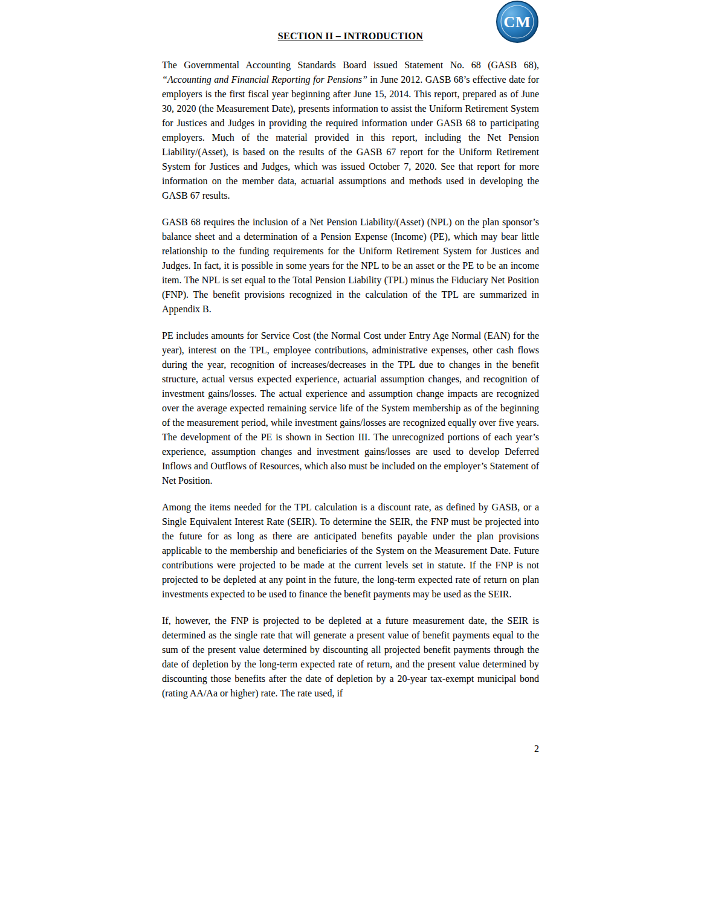CM
SECTION II – INTRODUCTION
The Governmental Accounting Standards Board issued Statement No. 68 (GASB 68), “Accounting and Financial Reporting for Pensions” in June 2012. GASB 68’s effective date for employers is the first fiscal year beginning after June 15, 2014. This report, prepared as of June 30, 2020 (the Measurement Date), presents information to assist the Uniform Retirement System for Justices and Judges in providing the required information under GASB 68 to participating employers. Much of the material provided in this report, including the Net Pension Liability/(Asset), is based on the results of the GASB 67 report for the Uniform Retirement System for Justices and Judges, which was issued October 7, 2020. See that report for more information on the member data, actuarial assumptions and methods used in developing the GASB 67 results.
GASB 68 requires the inclusion of a Net Pension Liability/(Asset) (NPL) on the plan sponsor’s balance sheet and a determination of a Pension Expense (Income) (PE), which may bear little relationship to the funding requirements for the Uniform Retirement System for Justices and Judges. In fact, it is possible in some years for the NPL to be an asset or the PE to be an income item. The NPL is set equal to the Total Pension Liability (TPL) minus the Fiduciary Net Position (FNP). The benefit provisions recognized in the calculation of the TPL are summarized in Appendix B.
PE includes amounts for Service Cost (the Normal Cost under Entry Age Normal (EAN) for the year), interest on the TPL, employee contributions, administrative expenses, other cash flows during the year, recognition of increases/decreases in the TPL due to changes in the benefit structure, actual versus expected experience, actuarial assumption changes, and recognition of investment gains/losses. The actual experience and assumption change impacts are recognized over the average expected remaining service life of the System membership as of the beginning of the measurement period, while investment gains/losses are recognized equally over five years. The development of the PE is shown in Section III. The unrecognized portions of each year’s experience, assumption changes and investment gains/losses are used to develop Deferred Inflows and Outflows of Resources, which also must be included on the employer’s Statement of Net Position.
Among the items needed for the TPL calculation is a discount rate, as defined by GASB, or a Single Equivalent Interest Rate (SEIR). To determine the SEIR, the FNP must be projected into the future for as long as there are anticipated benefits payable under the plan provisions applicable to the membership and beneficiaries of the System on the Measurement Date. Future contributions were projected to be made at the current levels set in statute. If the FNP is not projected to be depleted at any point in the future, the long-term expected rate of return on plan investments expected to be used to finance the benefit payments may be used as the SEIR.
If, however, the FNP is projected to be depleted at a future measurement date, the SEIR is determined as the single rate that will generate a present value of benefit payments equal to the sum of the present value determined by discounting all projected benefit payments through the date of depletion by the long-term expected rate of return, and the present value determined by discounting those benefits after the date of depletion by a 20-year tax-exempt municipal bond (rating AA/Aa or higher) rate. The rate used, if
2